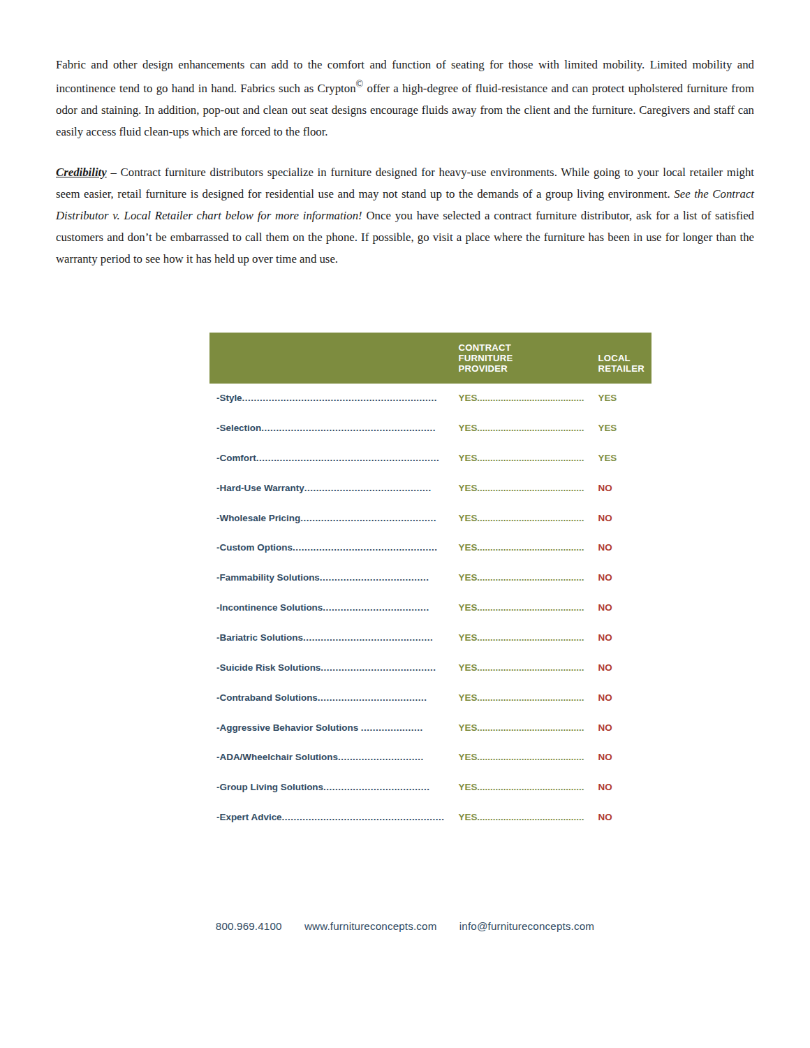Fabric and other design enhancements can add to the comfort and function of seating for those with limited mobility. Limited mobility and incontinence tend to go hand in hand. Fabrics such as Crypton© offer a high-degree of fluid-resistance and can protect upholstered furniture from odor and staining. In addition, pop-out and clean out seat designs encourage fluids away from the client and the furniture. Caregivers and staff can easily access fluid clean-ups which are forced to the floor.
Credibility – Contract furniture distributors specialize in furniture designed for heavy-use environments. While going to your local retailer might seem easier, retail furniture is designed for residential use and may not stand up to the demands of a group living environment. See the Contract Distributor v. Local Retailer chart below for more information! Once you have selected a contract furniture distributor, ask for a list of satisfied customers and don’t be embarrassed to call them on the phone. If possible, go visit a place where the furniture has been in use for longer than the warranty period to see how it has held up over time and use.
| | Contract Furniture Provider | Local Retailer |
| --- | --- | --- |
| -Style .................................................................. | YES ......................................... | YES |
| -Selection ........................................................... | YES ......................................... | YES |
| -Comfort .............................................................. | YES ......................................... | YES |
| -Hard-Use Warranty ........................................... | YES ......................................... | NO |
| -Wholesale Pricing .............................................. | YES ......................................... | NO |
| -Custom Options ................................................. | YES ......................................... | NO |
| -Fammability Solutions ..................................... | YES ......................................... | NO |
| -Incontinence Solutions .................................... | YES ......................................... | NO |
| -Bariatric Solutions ............................................ | YES ......................................... | NO |
| -Suicide Risk Solutions ....................................... | YES ......................................... | NO |
| -Contraband Solutions ..................................... | YES ......................................... | NO |
| -Aggressive Behavior Solutions ..................... | YES ......................................... | NO |
| -ADA/Wheelchair Solutions ............................. | YES ......................................... | NO |
| -Group Living Solutions .................................... | YES ......................................... | NO |
| -Expert Advice ....................................................... | YES ......................................... | NO |
800.969.4100 www.furnitureconcepts.com info@furnitureconcepts.com